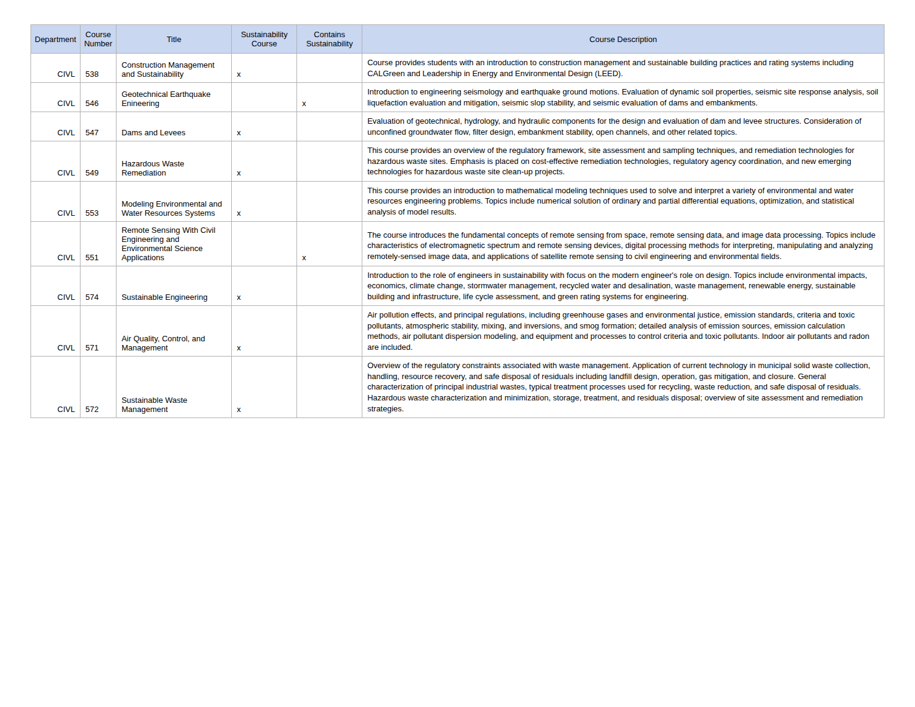| Department | Course Number | Title | Sustainability Course | Contains Sustainability | Course Description |
| --- | --- | --- | --- | --- | --- |
| CIVL | 538 | Construction Management and Sustainability | x | | Course provides students with an introduction to construction management and sustainable building practices and rating systems including CALGreen and Leadership in Energy and Environmental Design (LEED). |
| CIVL | 546 | Geotechnical Earthquake Enineering | | x | Introduction to engineering seismology and earthquake ground motions. Evaluation of dynamic soil properties, seismic site response analysis, soil liquefaction evaluation and mitigation, seismic slop stability, and seismic evaluation of dams and embankments. |
| CIVL | 547 | Dams and Levees | x | | Evaluation of geotechnical, hydrology, and hydraulic components for the design and evaluation of dam and levee structures. Consideration of unconfined groundwater flow, filter design, embankment stability, open channels, and other related topics. |
| CIVL | 549 | Hazardous Waste Remediation | x | | This course provides an overview of the regulatory framework, site assessment and sampling techniques, and remediation technologies for hazardous waste sites. Emphasis is placed on cost-effective remediation technologies, regulatory agency coordination, and new emerging technologies for hazardous waste site clean-up projects. |
| CIVL | 553 | Modeling Environmental and Water Resources Systems | x | | This course provides an introduction to mathematical modeling techniques used to solve and interpret a variety of environmental and water resources engineering problems. Topics include numerical solution of ordinary and partial differential equations, optimization, and statistical analysis of model results. |
| CIVL | 551 | Remote Sensing With Civil Engineering and Environmental Science Applications | | x | The course introduces the fundamental concepts of remote sensing from space, remote sensing data, and image data processing. Topics include characteristics of electromagnetic spectrum and remote sensing devices, digital processing methods for interpreting, manipulating and analyzing remotely-sensed image data, and applications of satellite remote sensing to civil engineering and environmental fields. |
| CIVL | 574 | Sustainable Engineering | x | | Introduction to the role of engineers in sustainability with focus on the modern engineer's role on design. Topics include environmental impacts, economics, climate change, stormwater management, recycled water and desalination, waste management, renewable energy, sustainable building and infrastructure, life cycle assessment, and green rating systems for engineering. |
| CIVL | 571 | Air Quality, Control, and Management | x | | Air pollution effects, and principal regulations, including greenhouse gases and environmental justice, emission standards, criteria and toxic pollutants, atmospheric stability, mixing, and inversions, and smog formation; detailed analysis of emission sources, emission calculation methods, air pollutant dispersion modeling, and equipment and processes to control criteria and toxic pollutants. Indoor air pollutants and radon are included. |
| CIVL | 572 | Sustainable Waste Management | x | | Overview of the regulatory constraints associated with waste management. Application of current technology in municipal solid waste collection, handling, resource recovery, and safe disposal of residuals including landfill design, operation, gas mitigation, and closure. General characterization of principal industrial wastes, typical treatment processes used for recycling, waste reduction, and safe disposal of residuals. Hazardous waste characterization and minimization, storage, treatment, and residuals disposal; overview of site assessment and remediation strategies. |